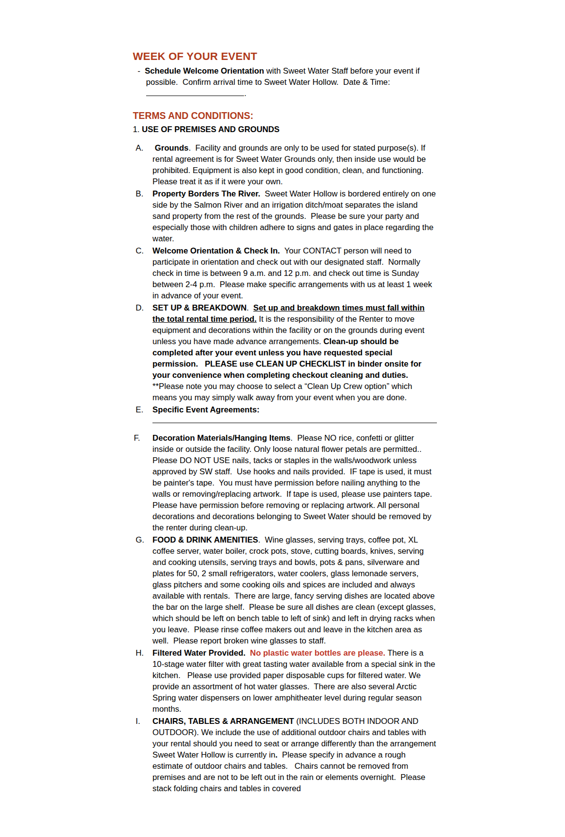WEEK OF YOUR EVENT
- Schedule Welcome Orientation with Sweet Water Staff before your event if possible. Confirm arrival time to Sweet Water Hollow. Date & Time: .
TERMS AND CONDITIONS:
1. USE OF PREMISES AND GROUNDS
A. Grounds. Facility and grounds are only to be used for stated purpose(s). If rental agreement is for Sweet Water Grounds only, then inside use would be prohibited. Equipment is also kept in good condition, clean, and functioning. Please treat it as if it were your own.
B. Property Borders The River. Sweet Water Hollow is bordered entirely on one side by the Salmon River and an irrigation ditch/moat separates the island sand property from the rest of the grounds. Please be sure your party and especially those with children adhere to signs and gates in place regarding the water.
C. Welcome Orientation & Check In. Your CONTACT person will need to participate in orientation and check out with our designated staff. Normally check in time is between 9 a.m. and 12 p.m. and check out time is Sunday between 2-4 p.m. Please make specific arrangements with us at least 1 week in advance of your event.
D. SET UP & BREAKDOWN. Set up and breakdown times must fall within the total rental time period. It is the responsibility of the Renter to move equipment and decorations within the facility or on the grounds during event unless you have made advance arrangements. Clean-up should be completed after your event unless you have requested special permission. PLEASE use CLEAN UP CHECKLIST in binder onsite for your convenience when completing checkout cleaning and duties. **Please note you may choose to select a “Clean Up Crew option” which means you may simply walk away from your event when you are done.
E. Specific Event Agreements:
F. Decoration Materials/Hanging Items. Please NO rice, confetti or glitter inside or outside the facility. Only loose natural flower petals are permitted.. Please DO NOT USE nails, tacks or staples in the walls/woodwork unless approved by SW staff. Use hooks and nails provided. IF tape is used, it must be painter's tape. You must have permission before nailing anything to the walls or removing/replacing artwork. If tape is used, please use painters tape. Please have permission before removing or replacing artwork. All personal decorations and decorations belonging to Sweet Water should be removed by the renter during clean-up.
G. FOOD & DRINK AMENITIES. Wine glasses, serving trays, coffee pot, XL coffee server, water boiler, crock pots, stove, cutting boards, knives, serving and cooking utensils, serving trays and bowls, pots & pans, silverware and plates for 50, 2 small refrigerators, water coolers, glass lemonade servers, glass pitchers and some cooking oils and spices are included and always available with rentals. There are large, fancy serving dishes are located above the bar on the large shelf. Please be sure all dishes are clean (except glasses, which should be left on bench table to left of sink) and left in drying racks when you leave. Please rinse coffee makers out and leave in the kitchen area as well. Please report broken wine glasses to staff.
H. Filtered Water Provided. No plastic water bottles are please. There is a 10-stage water filter with great tasting water available from a special sink in the kitchen. Please use provided paper disposable cups for filtered water. We provide an assortment of hot water glasses. There are also several Arctic Spring water dispensers on lower amphitheater level during regular season months.
I. CHAIRS, TABLES & ARRANGEMENT (INCLUDES BOTH INDOOR AND OUTDOOR). We include the use of additional outdoor chairs and tables with your rental should you need to seat or arrange differently than the arrangement Sweet Water Hollow is currently in. Please specify in advance a rough estimate of outdoor chairs and tables. Chairs cannot be removed from premises and are not to be left out in the rain or elements overnight. Please stack folding chairs and tables in covered